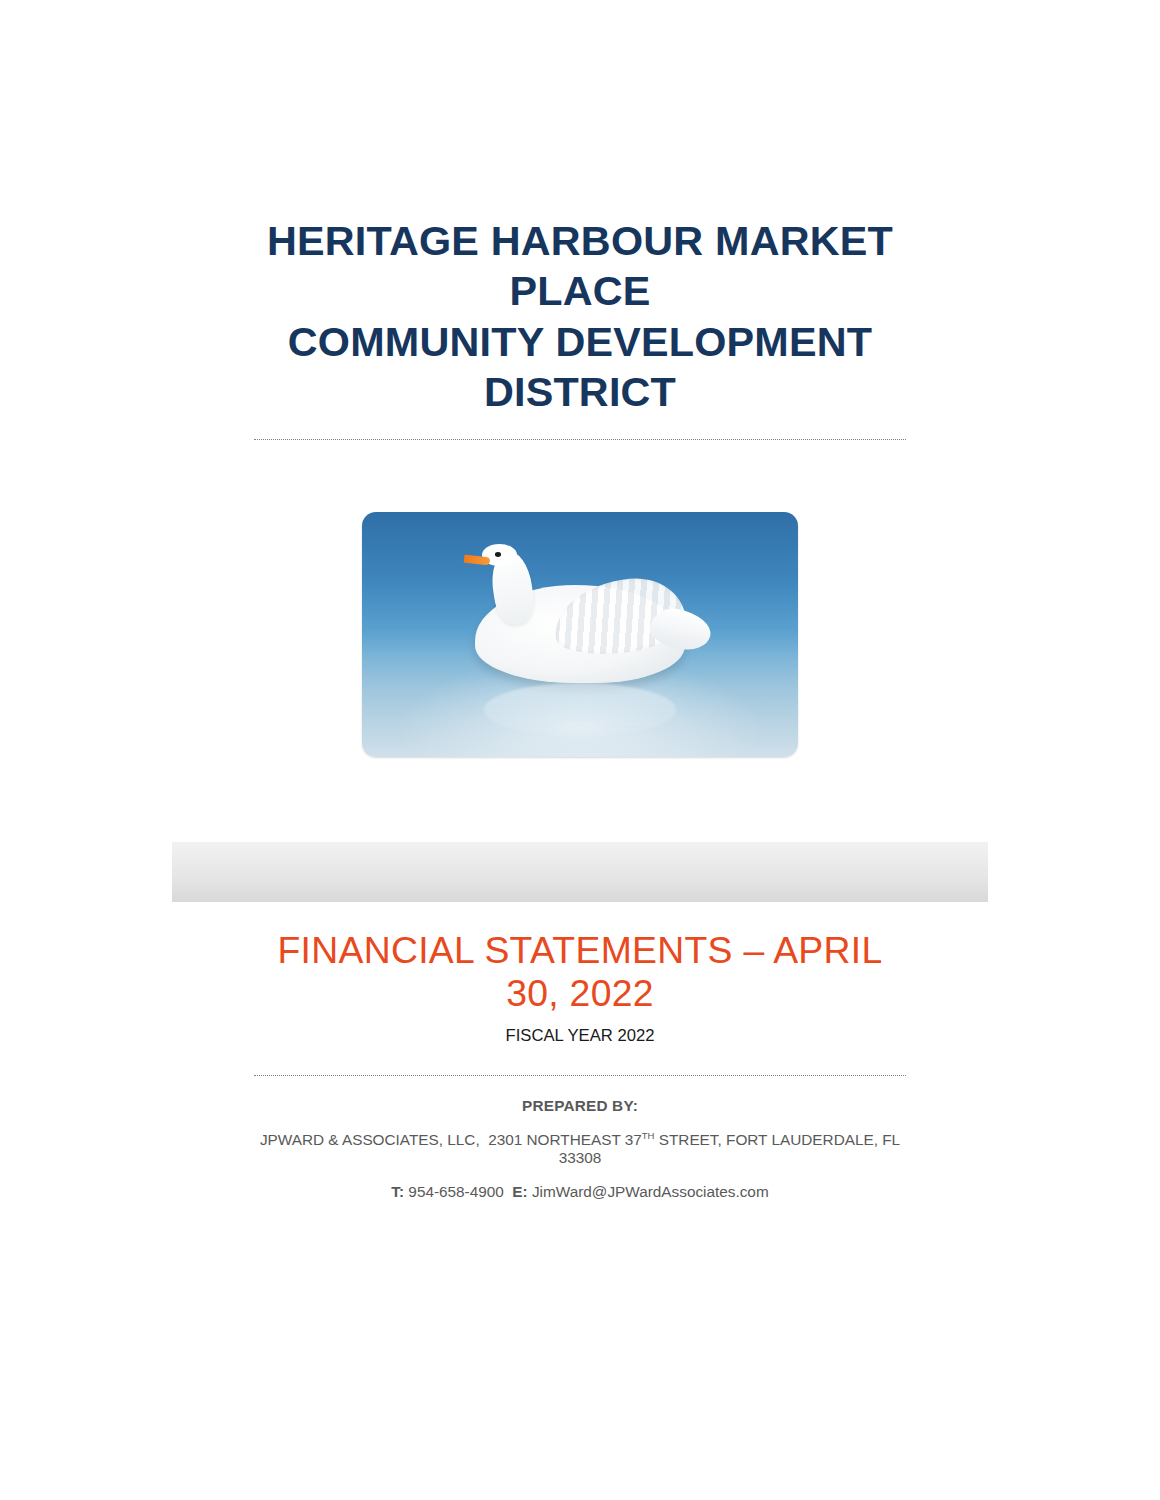HERITAGE HARBOUR MARKET PLACE
COMMUNITY DEVELOPMENT
DISTRICT
FINANCIAL STATEMENTS – APRIL 30, 2022
FISCAL YEAR 2022
PREPARED BY:
JPWARD & ASSOCIATES, LLC, 2301 NORTHEAST 37TH STREET, FORT LAUDERDALE, FL 33308
T: 954-658-4900 E: JimWard@JPWardAssociates.com